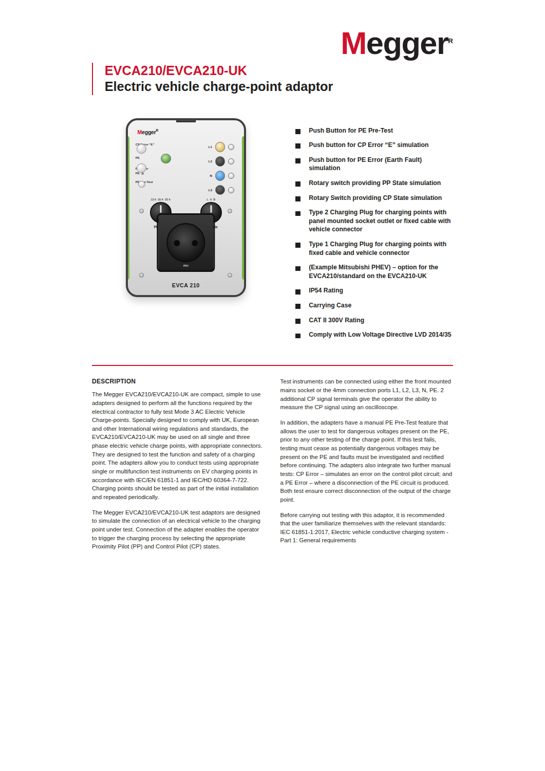MeggerR
EVCA210/EVCA210-UK
Electric vehicle charge-point adaptor
MeggerR
CP Error “E” PE PE Error PE ⚠ PE Pre-Test
L1
L2
N
L3
13 A 20 A 32 A
PP State
L A B
CP State
IP54
EVCA 210
Push Button for PE Pre-Test
Push button for CP Error “E” simulation
Push button for PE Error (Earth Fault) simulation
Rotary switch providing PP State simulation
Rotary Switch providing CP State simulation
Type 2 Charging Plug for charging points with panel mounted socket outlet or fixed cable with vehicle connector
Type 1 Charging Plug for charging points with fixed cable and vehicle connector
(Example Mitsubishi PHEV) – option for the EVCA210/standard on the EVCA210-UK
IP54 Rating
Carrying Case
CAT II 300V Rating
Comply with Low Voltage Directive LVD 2014/35
DESCRIPTION
The Megger EVCA210/EVCA210-UK are compact, simple to use adapters designed to perform all the functions required by the electrical contractor to fully test Mode 3 AC Electric Vehicle Charge-points. Specially designed to comply with UK, European and other International wiring regulations and standards, the EVCA210/EVCA210-UK may be used on all single and three phase electric vehicle charge points, with appropriate connectors. They are designed to test the function and safety of a charging point. The adapters allow you to conduct tests using appropriate single or multifunction test instruments on EV charging points in accordance with IEC/EN 61851-1 and IEC/HD 60364-7-722. Charging points should be tested as part of the initial installation and repeated periodically.
The Megger EVCA210/EVCA210-UK test adaptors are designed to simulate the connection of an electrical vehicle to the charging point under test. Connection of the adapter enables the operator to trigger the charging process by selecting the appropriate Proximity Pilot (PP) and Control Pilot (CP) states.
Test instruments can be connected using either the front mounted mains socket or the 4mm connection ports L1, L2, L3, N, PE. 2 additional CP signal terminals give the operator the ability to measure the CP signal using an oscilloscope.
In addition, the adapters have a manual PE Pre-Test feature that allows the user to test for dangerous voltages present on the PE, prior to any other testing of the charge point. If this test fails, testing must cease as potentially dangerous voltages may be present on the PE and faults must be investigated and rectified before continuing. The adapters also integrate two further manual tests: CP Error – simulates an error on the control pilot circuit; and a PE Error – where a disconnection of the PE circuit is produced. Both test ensure correct disconnection of the output of the charge point.
Before carrying out testing with this adaptor, it is recommended that the user familiarize themselves with the relevant standards:
IEC 61851-1:2017, Electric vehicle conductive charging system - Part 1: General requirements